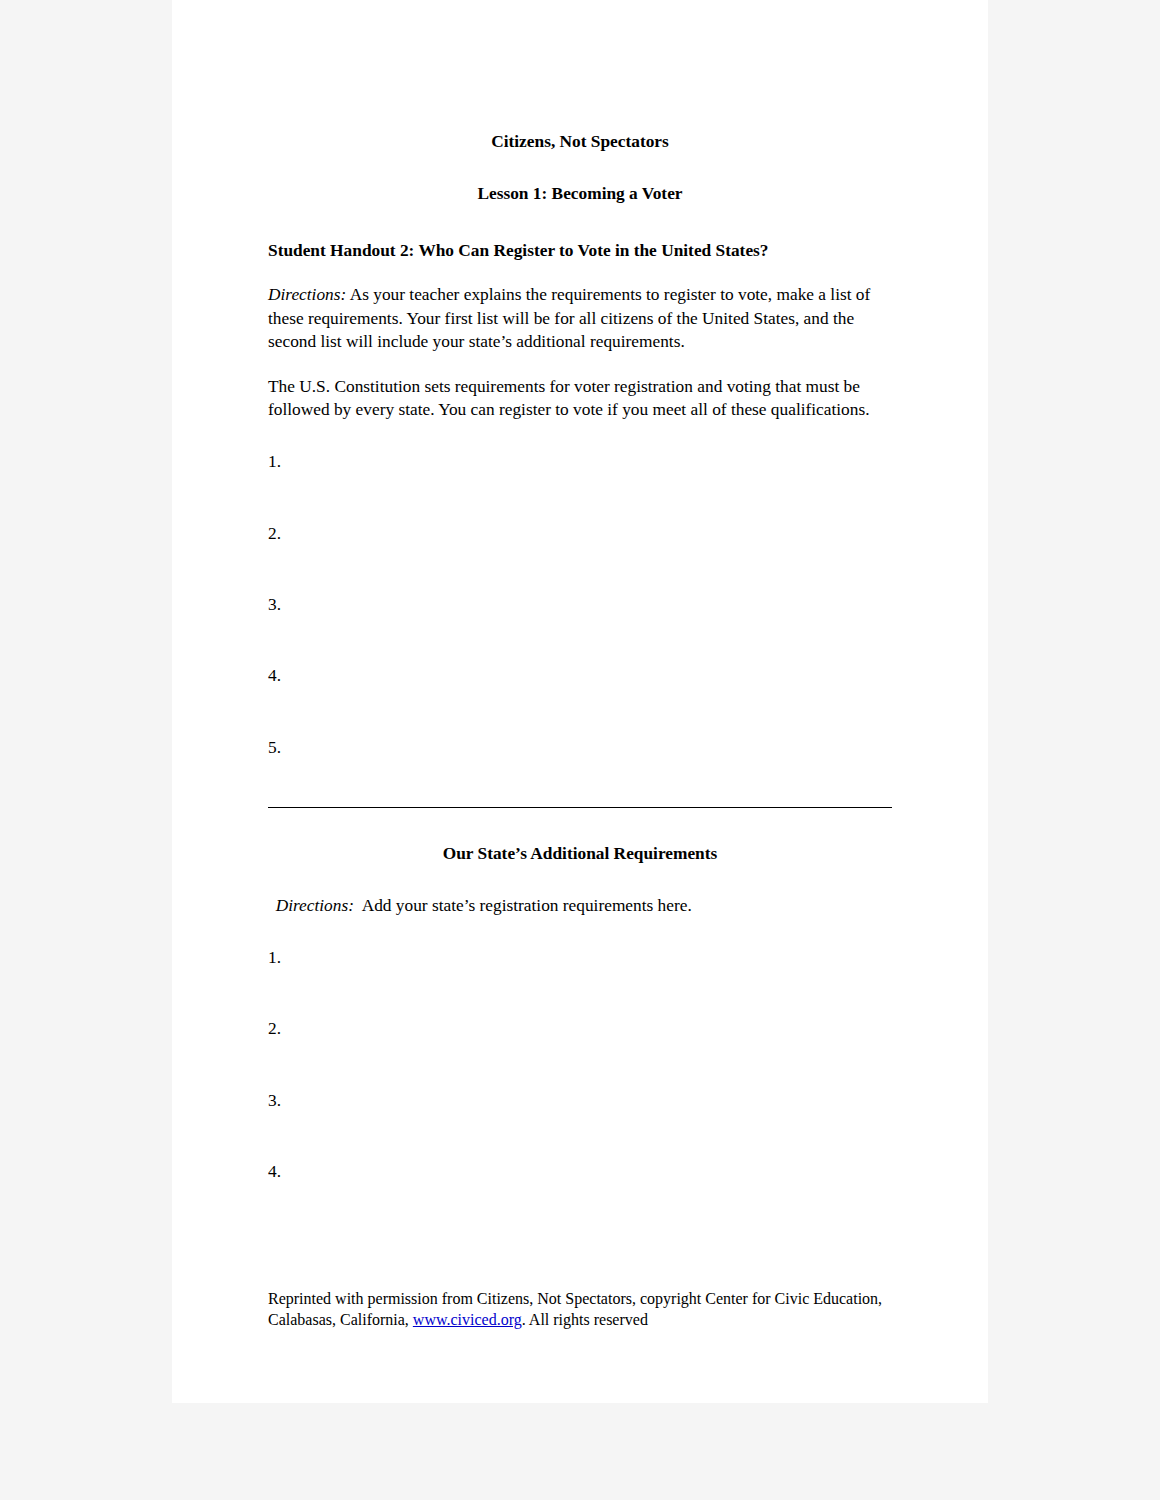Citizens, Not Spectators
Lesson 1: Becoming a Voter
Student Handout 2: Who Can Register to Vote in the United States?
Directions: As your teacher explains the requirements to register to vote, make a list of these requirements. Your first list will be for all citizens of the United States, and the second list will include your state’s additional requirements.
The U.S. Constitution sets requirements for voter registration and voting that must be followed by every state. You can register to vote if you meet all of these qualifications.
Our State’s Additional Requirements
Directions: Add your state’s registration requirements here.
Reprinted with permission from Citizens, Not Spectators, copyright Center for Civic Education, Calabasas, California, www.civiced.org. All rights reserved